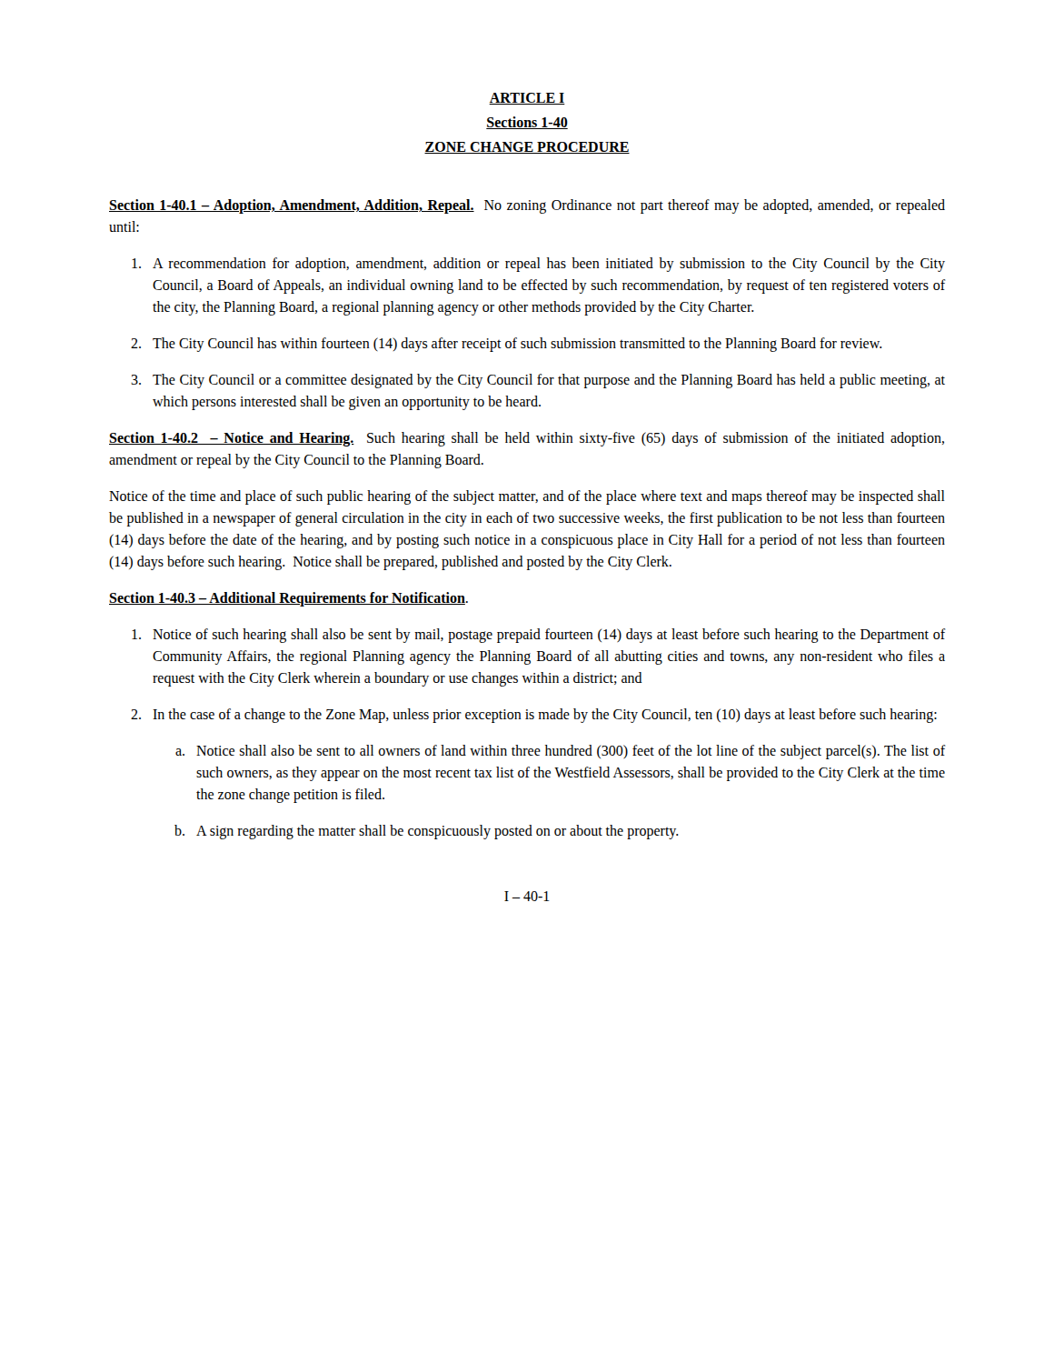ARTICLE I
Sections 1-40
ZONE CHANGE PROCEDURE
Section 1-40.1 – Adoption, Amendment, Addition, Repeal. No zoning Ordinance not part thereof may be adopted, amended, or repealed until:
A recommendation for adoption, amendment, addition or repeal has been initiated by submission to the City Council by the City Council, a Board of Appeals, an individual owning land to be effected by such recommendation, by request of ten registered voters of the city, the Planning Board, a regional planning agency or other methods provided by the City Charter.
The City Council has within fourteen (14) days after receipt of such submission transmitted to the Planning Board for review.
The City Council or a committee designated by the City Council for that purpose and the Planning Board has held a public meeting, at which persons interested shall be given an opportunity to be heard.
Section 1-40.2 – Notice and Hearing. Such hearing shall be held within sixty-five (65) days of submission of the initiated adoption, amendment or repeal by the City Council to the Planning Board.
Notice of the time and place of such public hearing of the subject matter, and of the place where text and maps thereof may be inspected shall be published in a newspaper of general circulation in the city in each of two successive weeks, the first publication to be not less than fourteen (14) days before the date of the hearing, and by posting such notice in a conspicuous place in City Hall for a period of not less than fourteen (14) days before such hearing. Notice shall be prepared, published and posted by the City Clerk.
Section 1-40.3 – Additional Requirements for Notification.
Notice of such hearing shall also be sent by mail, postage prepaid fourteen (14) days at least before such hearing to the Department of Community Affairs, the regional Planning agency the Planning Board of all abutting cities and towns, any non-resident who files a request with the City Clerk wherein a boundary or use changes within a district; and
In the case of a change to the Zone Map, unless prior exception is made by the City Council, ten (10) days at least before such hearing:
Notice shall also be sent to all owners of land within three hundred (300) feet of the lot line of the subject parcel(s). The list of such owners, as they appear on the most recent tax list of the Westfield Assessors, shall be provided to the City Clerk at the time the zone change petition is filed.
A sign regarding the matter shall be conspicuously posted on or about the property.
I – 40-1